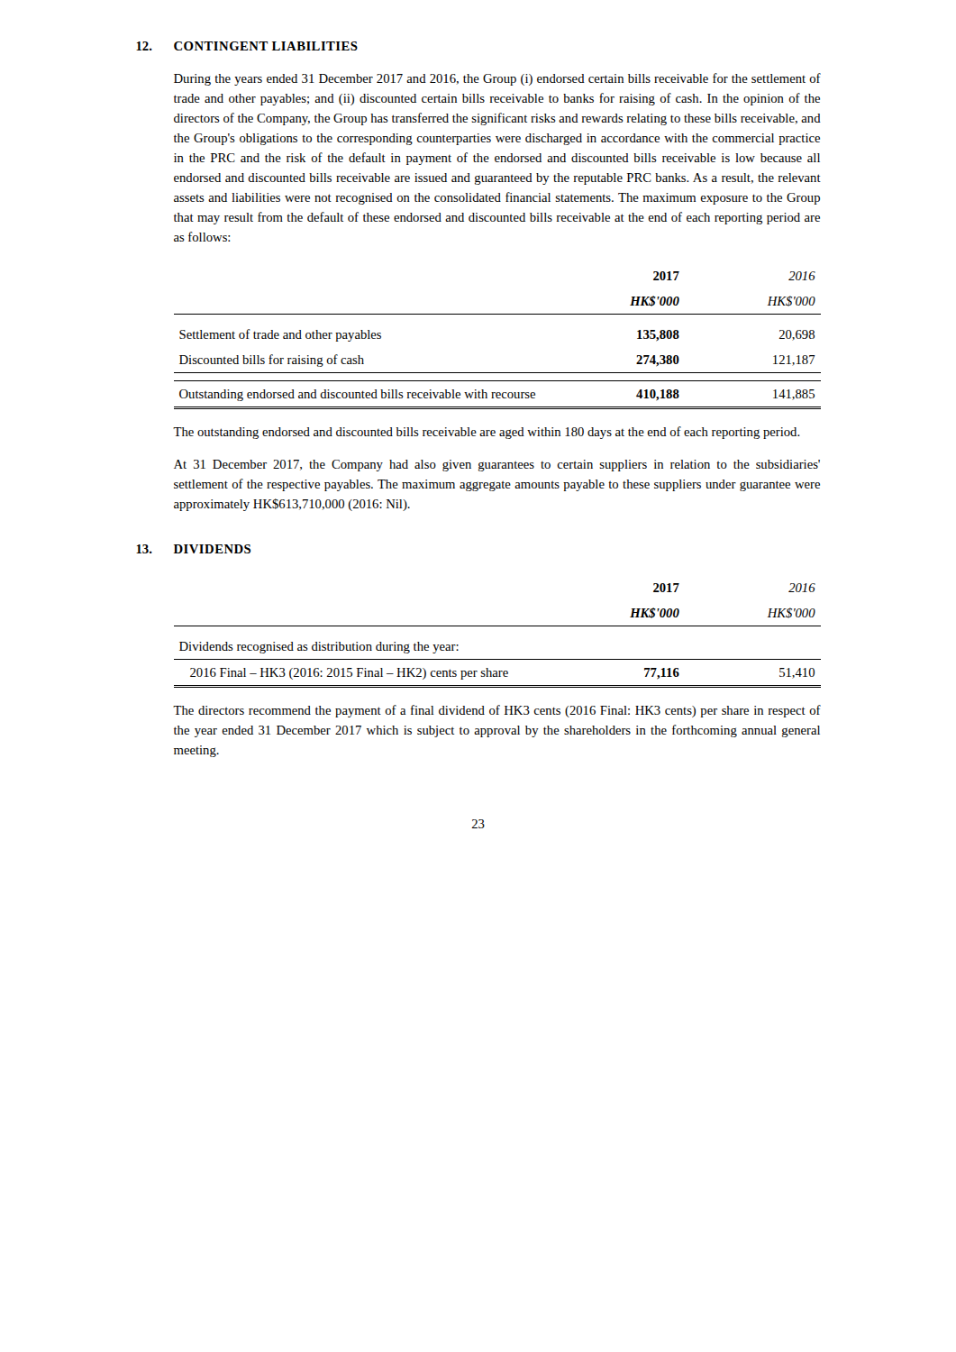12. CONTINGENT LIABILITIES
During the years ended 31 December 2017 and 2016, the Group (i) endorsed certain bills receivable for the settlement of trade and other payables; and (ii) discounted certain bills receivable to banks for raising of cash. In the opinion of the directors of the Company, the Group has transferred the significant risks and rewards relating to these bills receivable, and the Group's obligations to the corresponding counterparties were discharged in accordance with the commercial practice in the PRC and the risk of the default in payment of the endorsed and discounted bills receivable is low because all endorsed and discounted bills receivable are issued and guaranteed by the reputable PRC banks. As a result, the relevant assets and liabilities were not recognised on the consolidated financial statements. The maximum exposure to the Group that may result from the default of these endorsed and discounted bills receivable at the end of each reporting period are as follows:
| | 2017 | 2016 |
| | HK$'000 | HK$'000 |
| Settlement of trade and other payables | 135,808 | 20,698 |
| Discounted bills for raising of cash | 274,380 | 121,187 |
| Outstanding endorsed and discounted bills receivable with recourse | 410,188 | 141,885 |
The outstanding endorsed and discounted bills receivable are aged within 180 days at the end of each reporting period.
At 31 December 2017, the Company had also given guarantees to certain suppliers in relation to the subsidiaries' settlement of the respective payables. The maximum aggregate amounts payable to these suppliers under guarantee were approximately HK$613,710,000 (2016: Nil).
13. DIVIDENDS
| | 2017 | 2016 |
| | HK$'000 | HK$'000 |
| Dividends recognised as distribution during the year: | | |
| 2016 Final – HK3 (2016: 2015 Final – HK2) cents per share | 77,116 | 51,410 |
The directors recommend the payment of a final dividend of HK3 cents (2016 Final: HK3 cents) per share in respect of the year ended 31 December 2017 which is subject to approval by the shareholders in the forthcoming annual general meeting.
23